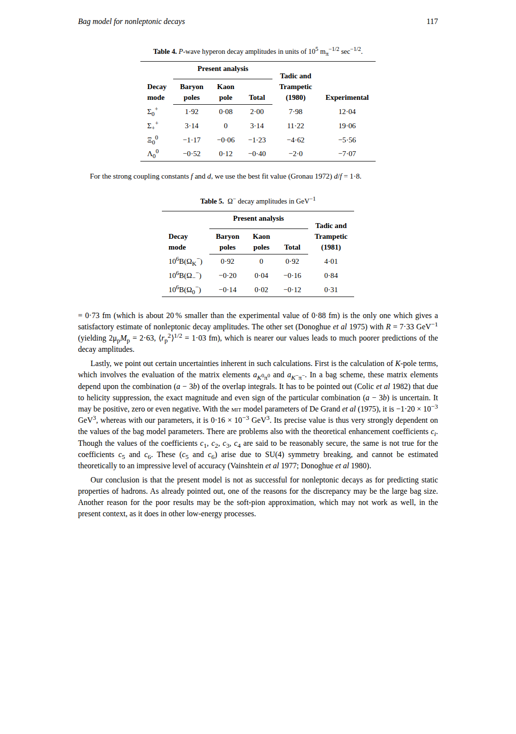Bag model for nonleptonic decays 117
Table 4. P -wave hyperon decay amplitudes in units of 10 5 m π −1/2 sec −1/2 .
| Decay mode | Present analysis | Tadic and Trampetic (1980) | Experimental |
| --- | --- | --- | --- |
| Baryon poles | Kaon pole | Total |
| Σ 0 + | 1·92 | 0·08 | 2·00 | 7·98 | 12·04 |
| Σ + + | 3·14 | 0 | 3·14 | 11·22 | 19·06 |
| Ξ 0 0 | −1·17 | −0·06 | −1·23 | −4·62 | −5·56 |
| Λ 0 0 | −0·52 | 0·12 | −0·40 | −2·0 | −7·07 |
For the strong coupling constants f and d, we use the best fit value (Gronau 1972) d/f = 1·8.
Table 5. Ω − decay amplitudes in GeV −1
| Decay mode | Present analysis | Tadic and Trampetic (1981) |
| --- | --- | --- |
| Baryon poles | Kaon poles | Total |
| 10 6 B(Ω K − ) | 0·92 | 0 | 0·92 | 4·01 |
| 10 6 B(Ω − − ) | −0·20 | 0·04 | −0·16 | 0·84 |
| 10 6 B(Ω 0 − ) | −0·14 | 0·02 | −0·12 | 0·31 |
= 0·73 fm (which is about 20 % smaller than the experimental value of 0·88 fm) is the only one which gives a satisfactory estimate of nonleptonic decay amplitudes. The other set (Donoghue et al 1975) with R = 7·33 GeV−1 (yielding 2μpMp = 2·63, ⟨rp2⟩1/2 = 1·03 fm), which is nearer our values leads to much poorer predictions of the decay amplitudes.
Lastly, we point out certain uncertainties inherent in such calculations. First is the calculation of K-pole terms, which involves the evaluation of the matrix elements aK0π0 and aK−π−. In a bag scheme, these matrix elements depend upon the combination (a − 3b) of the overlap integrals. It has to be pointed out (Colic et al 1982) that due to helicity suppression, the exact magnitude and even sign of the particular combination (a − 3b) is uncertain. It may be positive, zero or even negative. With the mit model parameters of De Grand et al (1975), it is −1·20 × 10−3 GeV3, whereas with our parameters, it is 0·16 × 10−3 GeV3. Its precise value is thus very strongly dependent on the values of the bag model parameters. There are problems also with the theoretical enhancement coefficients ci. Though the values of the coefficients c1, c2, c3, c4 are said to be reasonably secure, the same is not true for the coefficients c5 and c6. These (c5 and c6) arise due to SU(4) symmetry breaking, and cannot be estimated theoretically to an impressive level of accuracy (Vainshtein et al 1977; Donoghue et al 1980).
Our conclusion is that the present model is not as successful for nonleptonic decays as for predicting static properties of hadrons. As already pointed out, one of the reasons for the discrepancy may be the large bag size. Another reason for the poor results may be the soft-pion approximation, which may not work as well, in the present context, as it does in other low-energy processes.